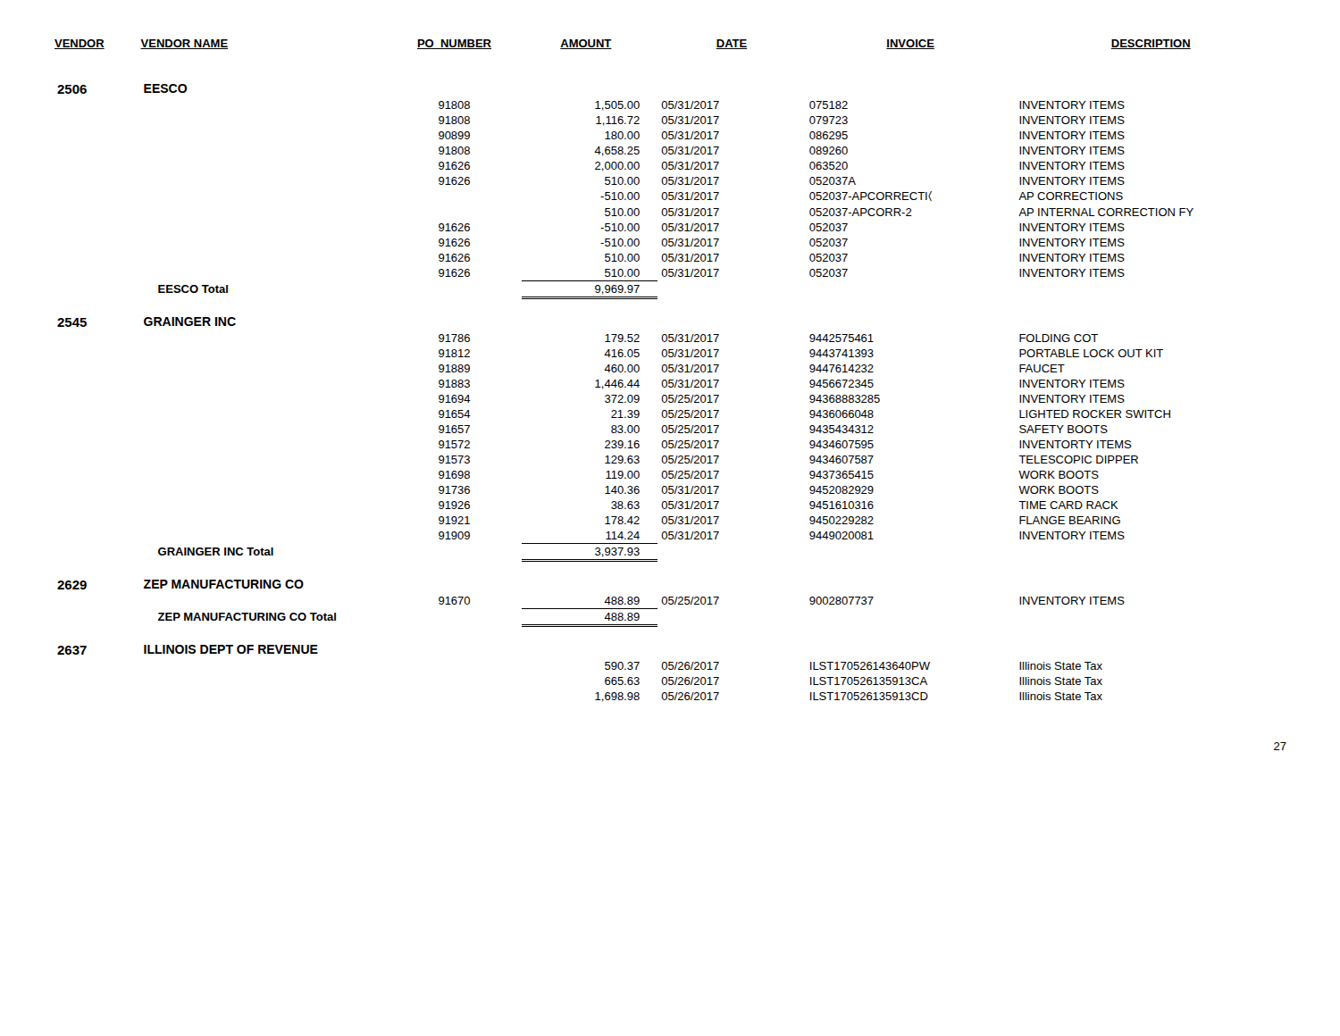| VENDOR | VENDOR NAME | PO NUMBER | AMOUNT | DATE | INVOICE | DESCRIPTION |
| --- | --- | --- | --- | --- | --- | --- |
| 2506 | EESCO | | | | | |
| | | 91808 | 1,505.00 | 05/31/2017 | 075182 | INVENTORY ITEMS |
| | | 91808 | 1,116.72 | 05/31/2017 | 079723 | INVENTORY ITEMS |
| | | 90899 | 180.00 | 05/31/2017 | 086295 | INVENTORY ITEMS |
| | | 91808 | 4,658.25 | 05/31/2017 | 089260 | INVENTORY ITEMS |
| | | 91626 | 2,000.00 | 05/31/2017 | 063520 | INVENTORY ITEMS |
| | | 91626 | 510.00 | 05/31/2017 | 052037A | INVENTORY ITEMS |
| | | | -510.00 | 05/31/2017 | 052037-APCORRECTI〈 | AP CORRECTIONS |
| | | | 510.00 | 05/31/2017 | 052037-APCORR-2 | AP INTERNAL CORRECTION FY |
| | | 91626 | -510.00 | 05/31/2017 | 052037 | INVENTORY ITEMS |
| | | 91626 | -510.00 | 05/31/2017 | 052037 | INVENTORY ITEMS |
| | | 91626 | 510.00 | 05/31/2017 | 052037 | INVENTORY ITEMS |
| | | 91626 | 510.00 | 05/31/2017 | 052037 | INVENTORY ITEMS |
| | EESCO Total | | 9,969.97 | | | |
| 2545 | GRAINGER INC | | | | | |
| | | 91786 | 179.52 | 05/31/2017 | 9442575461 | FOLDING COT |
| | | 91812 | 416.05 | 05/31/2017 | 9443741393 | PORTABLE LOCK OUT KIT |
| | | 91889 | 460.00 | 05/31/2017 | 9447614232 | FAUCET |
| | | 91883 | 1,446.44 | 05/31/2017 | 9456672345 | INVENTORY ITEMS |
| | | 91694 | 372.09 | 05/25/2017 | 94368883285 | INVENTORY ITEMS |
| | | 91654 | 21.39 | 05/25/2017 | 9436066048 | LIGHTED ROCKER SWITCH |
| | | 91657 | 83.00 | 05/25/2017 | 9435434312 | SAFETY BOOTS |
| | | 91572 | 239.16 | 05/25/2017 | 9434607595 | INVENTORTY ITEMS |
| | | 91573 | 129.63 | 05/25/2017 | 9434607587 | TELESCOPIC DIPPER |
| | | 91698 | 119.00 | 05/25/2017 | 9437365415 | WORK BOOTS |
| | | 91736 | 140.36 | 05/31/2017 | 9452082929 | WORK BOOTS |
| | | 91926 | 38.63 | 05/31/2017 | 9451610316 | TIME CARD RACK |
| | | 91921 | 178.42 | 05/31/2017 | 9450229282 | FLANGE BEARING |
| | | 91909 | 114.24 | 05/31/2017 | 9449020081 | INVENTORY ITEMS |
| | GRAINGER INC Total | | 3,937.93 | | | |
| 2629 | ZEP MANUFACTURING CO | | | | | |
| | | 91670 | 488.89 | 05/25/2017 | 9002807737 | INVENTORY ITEMS |
| | ZEP MANUFACTURING CO Total | | 488.89 | | | |
| 2637 | ILLINOIS DEPT OF REVENUE | | | | |
| | | | 590.37 | 05/26/2017 | ILST170526143640PW | Illinois State Tax |
| | | | 665.63 | 05/26/2017 | ILST170526135913CA | Illinois State Tax |
| | | | 1,698.98 | 05/26/2017 | ILST170526135913CD | Illinois State Tax |
27